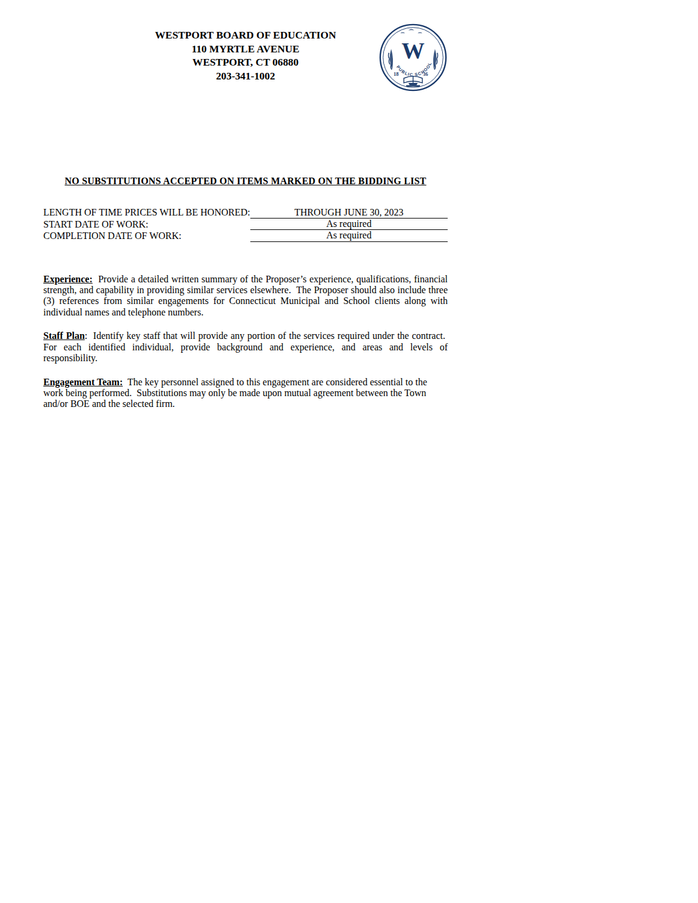WESTPORT BOARD OF EDUCATION
110 MYRTLE AVENUE
WESTPORT, CT 06880
203-341-1002
W PUBLIC SCHOOLS 18 36
NO SUBSTITUTIONS ACCEPTED ON ITEMS MARKED ON THE BIDDING LIST
| LENGTH OF TIME PRICES WILL BE HONORED: | THROUGH JUNE 30, 2023 |
| START DATE OF WORK: | As required |
| COMPLETION DATE OF WORK: | As required |
Experience: Provide a detailed written summary of the Proposer’s experience, qualifications, financial strength, and capability in providing similar services elsewhere. The Proposer should also include three (3) references from similar engagements for Connecticut Municipal and School clients along with individual names and telephone numbers.
Staff Plan: Identify key staff that will provide any portion of the services required under the contract. For each identified individual, provide background and experience, and areas and levels of responsibility.
Engagement Team: The key personnel assigned to this engagement are considered essential to the work being performed. Substitutions may only be made upon mutual agreement between the Town and/or BOE and the selected firm.